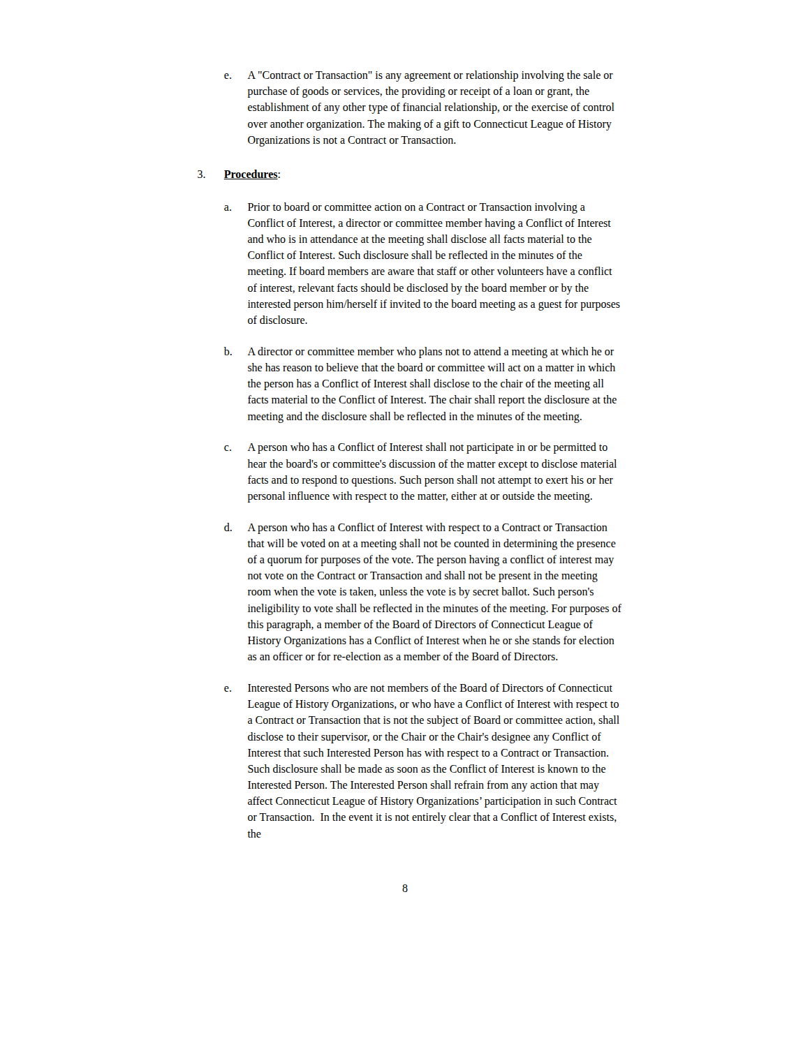e. A "Contract or Transaction" is any agreement or relationship involving the sale or purchase of goods or services, the providing or receipt of a loan or grant, the establishment of any other type of financial relationship, or the exercise of control over another organization. The making of a gift to Connecticut League of History Organizations is not a Contract or Transaction.
3. Procedures:
a. Prior to board or committee action on a Contract or Transaction involving a Conflict of Interest, a director or committee member having a Conflict of Interest and who is in attendance at the meeting shall disclose all facts material to the Conflict of Interest. Such disclosure shall be reflected in the minutes of the meeting. If board members are aware that staff or other volunteers have a conflict of interest, relevant facts should be disclosed by the board member or by the interested person him/herself if invited to the board meeting as a guest for purposes of disclosure.
b. A director or committee member who plans not to attend a meeting at which he or she has reason to believe that the board or committee will act on a matter in which the person has a Conflict of Interest shall disclose to the chair of the meeting all facts material to the Conflict of Interest. The chair shall report the disclosure at the meeting and the disclosure shall be reflected in the minutes of the meeting.
c. A person who has a Conflict of Interest shall not participate in or be permitted to hear the board's or committee's discussion of the matter except to disclose material facts and to respond to questions. Such person shall not attempt to exert his or her personal influence with respect to the matter, either at or outside the meeting.
d. A person who has a Conflict of Interest with respect to a Contract or Transaction that will be voted on at a meeting shall not be counted in determining the presence of a quorum for purposes of the vote. The person having a conflict of interest may not vote on the Contract or Transaction and shall not be present in the meeting room when the vote is taken, unless the vote is by secret ballot. Such person's ineligibility to vote shall be reflected in the minutes of the meeting. For purposes of this paragraph, a member of the Board of Directors of Connecticut League of History Organizations has a Conflict of Interest when he or she stands for election as an officer or for re-election as a member of the Board of Directors.
e. Interested Persons who are not members of the Board of Directors of Connecticut League of History Organizations, or who have a Conflict of Interest with respect to a Contract or Transaction that is not the subject of Board or committee action, shall disclose to their supervisor, or the Chair or the Chair's designee any Conflict of Interest that such Interested Person has with respect to a Contract or Transaction. Such disclosure shall be made as soon as the Conflict of Interest is known to the Interested Person. The Interested Person shall refrain from any action that may affect Connecticut League of History Organizations’ participation in such Contract or Transaction. In the event it is not entirely clear that a Conflict of Interest exists, the
8